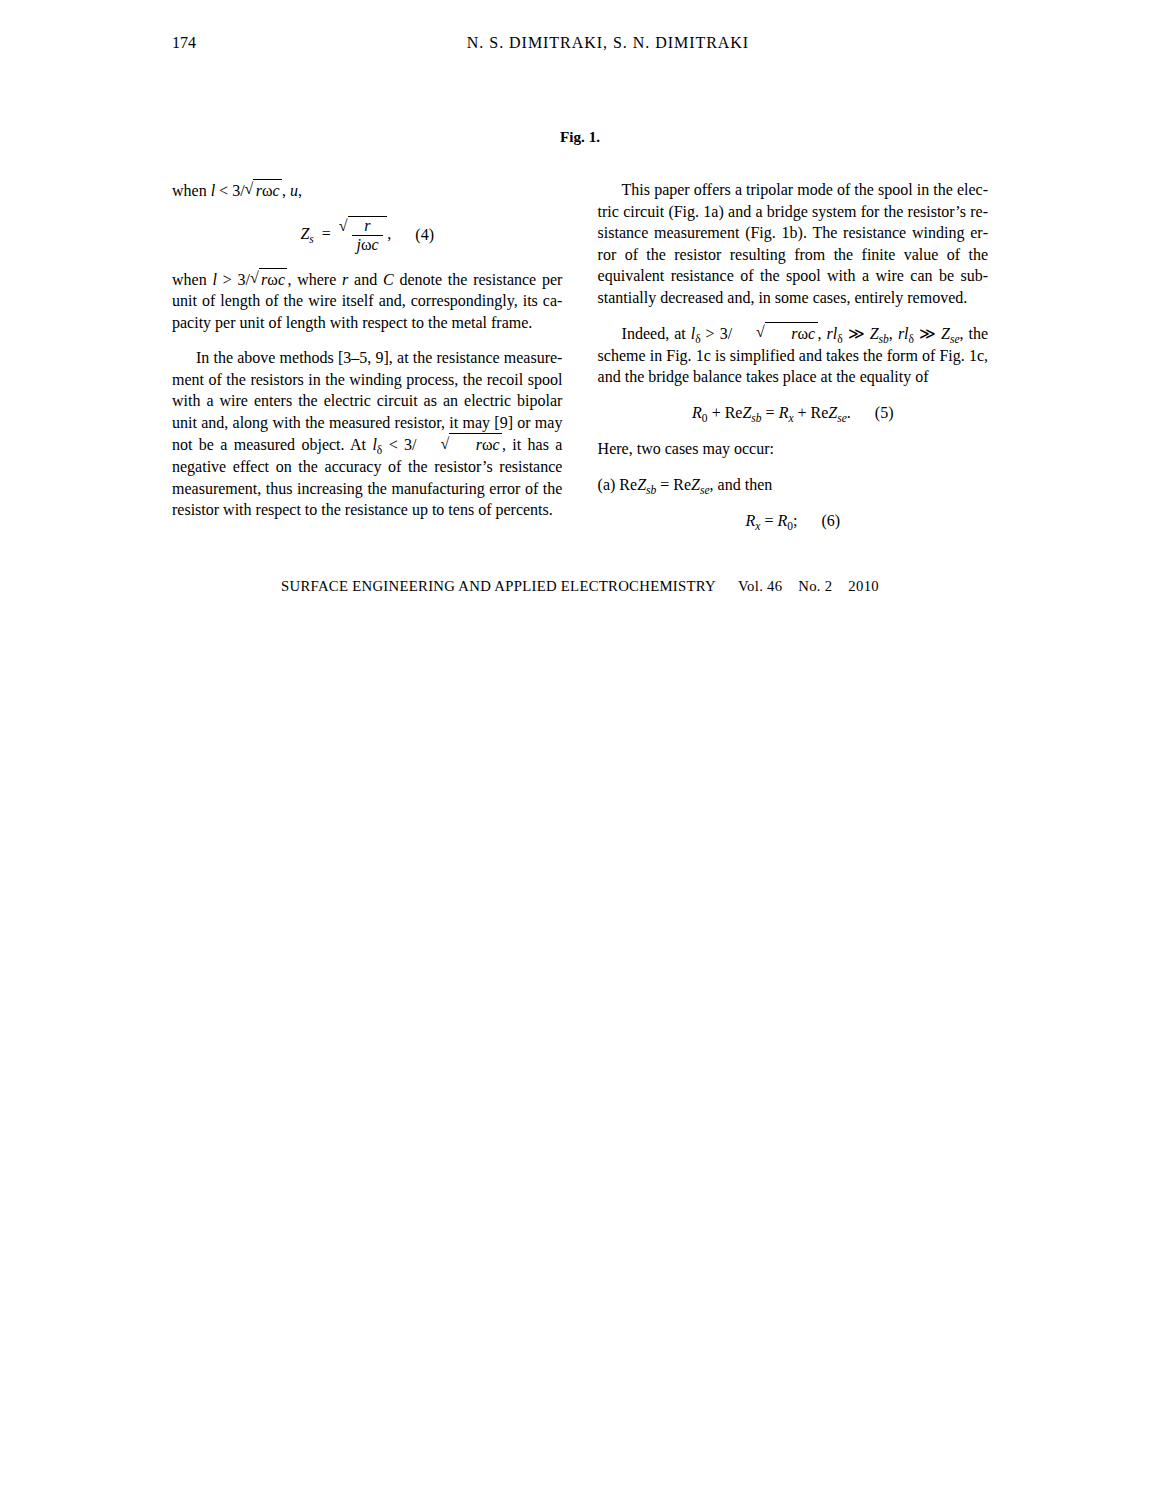174
N. S. DIMITRAKI, S. N. DIMITRAKI
Fig. 1.
when l < 3/rωc, u,
Zs = rjωc, (4)
when l > 3/rωc, where r and C denote the resistance per unit of length of the wire itself and, correspondingly, its capacity per unit of length with respect to the metal frame.
In the above methods [3–5, 9], at the resistance measurement of the resistors in the winding process, the recoil spool with a wire enters the electric circuit as an electric bipolar unit and, along with the measured resistor, it may [9] or may not be a measured object. At lδ < 3/rωc, it has a negative effect on the accuracy of the resistor’s resistance measurement, thus increasing the manufacturing error of the resistor with respect to the resistance up to tens of percents.
This paper offers a tripolar mode of the spool in the electric circuit (Fig. 1a) and a bridge system for the resistor’s resistance measurement (Fig. 1b). The resistance winding error of the resistor resulting from the finite value of the equivalent resistance of the spool with a wire can be substantially decreased and, in some cases, entirely removed.
Indeed, at lδ > 3/rωc, rlδ ≫ Zsb, rlδ ≫ Zse, the scheme in Fig. 1c is simplified and takes the form of Fig. 1c, and the bridge balance takes place at the equality of
R0 + Re Zsb = Rx + Re Zse. (5)
Here, two cases may occur:
(a) Re Zsb = Re Zse, and then
Rx = R0; (6)
SURFACE ENGINEERING AND APPLIED ELECTROCHEMISTRYVol. 46 No. 2 2010